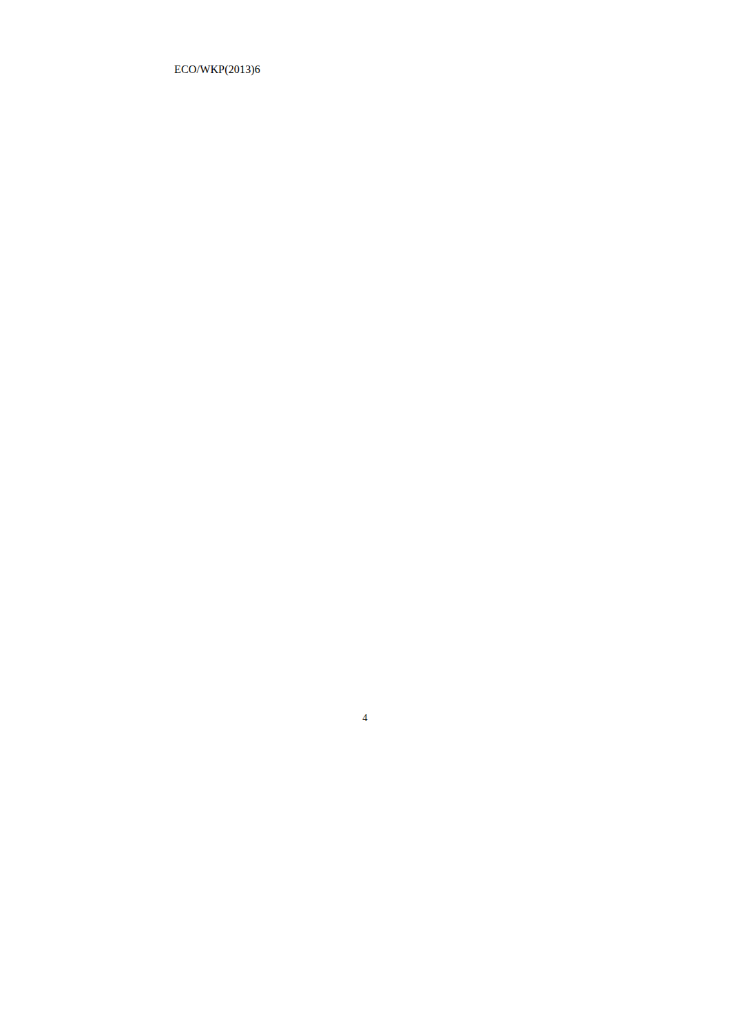ECO/WKP(2013)6
4